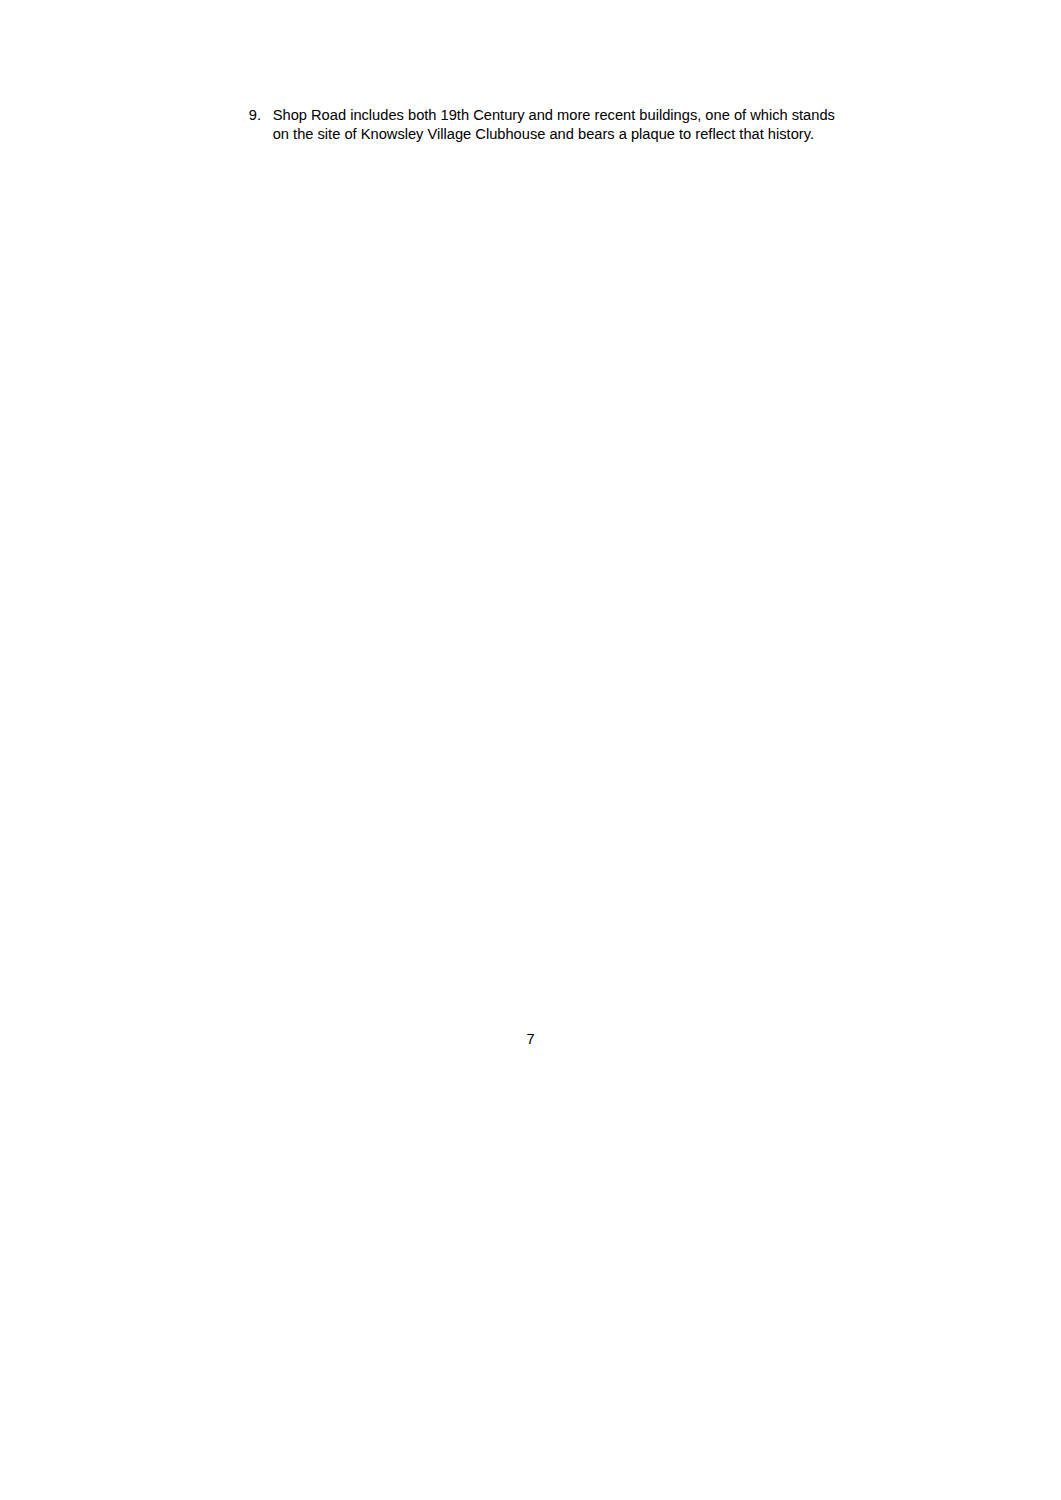Shop Road includes both 19th Century and more recent buildings, one of which stands on the site of Knowsley Village Clubhouse and bears a plaque to reflect that history.
7